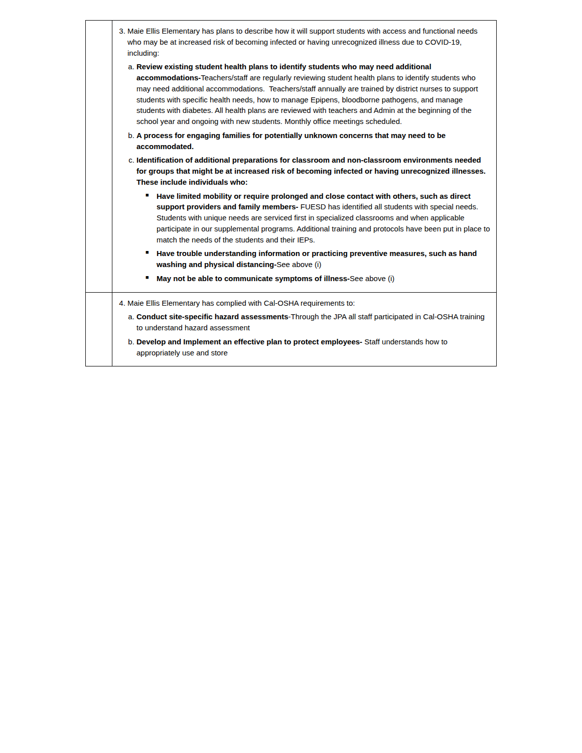| | Maie Ellis Elementary has plans to describe how it will support students with access and functional needs who may be at increased risk of becoming infected or having unrecognized illness due to COVID-19, including: Review existing student health plans to identify students who may need additional accommodations- Teachers/staff are regularly reviewing student health plans to identify students who may need additional accommodations. Teachers/staff annually are trained by district nurses to support students with specific health needs, how to manage Epipens, bloodborne pathogens, and manage students with diabetes. All health plans are reviewed with teachers and Admin at the beginning of the school year and ongoing with new students. Monthly office meetings scheduled. A process for engaging families for potentially unknown concerns that may need to be accommodated. Identification of additional preparations for classroom and non-classroom environments needed for groups that might be at increased risk of becoming infected or having unrecognized illnesses. These include individuals who: Have limited mobility or require prolonged and close contact with others, such as direct support providers and family members- FUESD has identified all students with special needs. Students with unique needs are serviced first in specialized classrooms and when applicable participate in our supplemental programs. Additional training and protocols have been put in place to match the needs of the students and their IEPs. Have trouble understanding information or practicing preventive measures, such as hand washing and physical distancing- See above (i) May not be able to communicate symptoms of illness- See above (i) |
| | Maie Ellis Elementary has complied with Cal-OSHA requirements to: Conduct site-specific hazard assessments -Through the JPA all staff participated in Cal-OSHA training to understand hazard assessment Develop and Implement an effective plan to protect employees- Staff understands how to appropriately use and store |